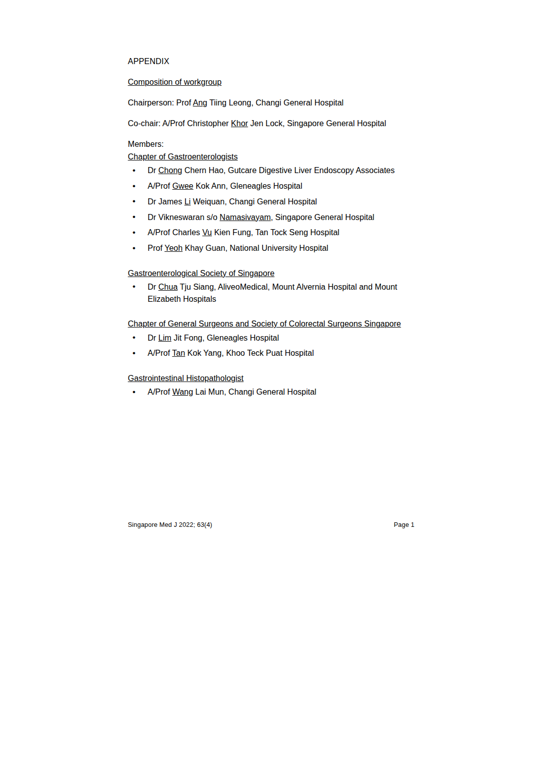APPENDIX
Composition of workgroup
Chairperson: Prof Ang Tiing Leong, Changi General Hospital
Co-chair: A/Prof Christopher Khor Jen Lock, Singapore General Hospital
Members:
Chapter of Gastroenterologists
Dr Chong Chern Hao, Gutcare Digestive Liver Endoscopy Associates
A/Prof Gwee Kok Ann, Gleneagles Hospital
Dr James Li Weiquan, Changi General Hospital
Dr Vikneswaran s/o Namasivayam, Singapore General Hospital
A/Prof Charles Vu Kien Fung, Tan Tock Seng Hospital
Prof Yeoh Khay Guan, National University Hospital
Gastroenterological Society of Singapore
Dr Chua Tju Siang, AliveoMedical, Mount Alvernia Hospital and Mount Elizabeth Hospitals
Chapter of General Surgeons and Society of Colorectal Surgeons Singapore
Dr Lim Jit Fong, Gleneagles Hospital
A/Prof Tan Kok Yang, Khoo Teck Puat Hospital
Gastrointestinal Histopathologist
A/Prof Wang Lai Mun, Changi General Hospital
Singapore Med J 2022; 63(4)
Page 1